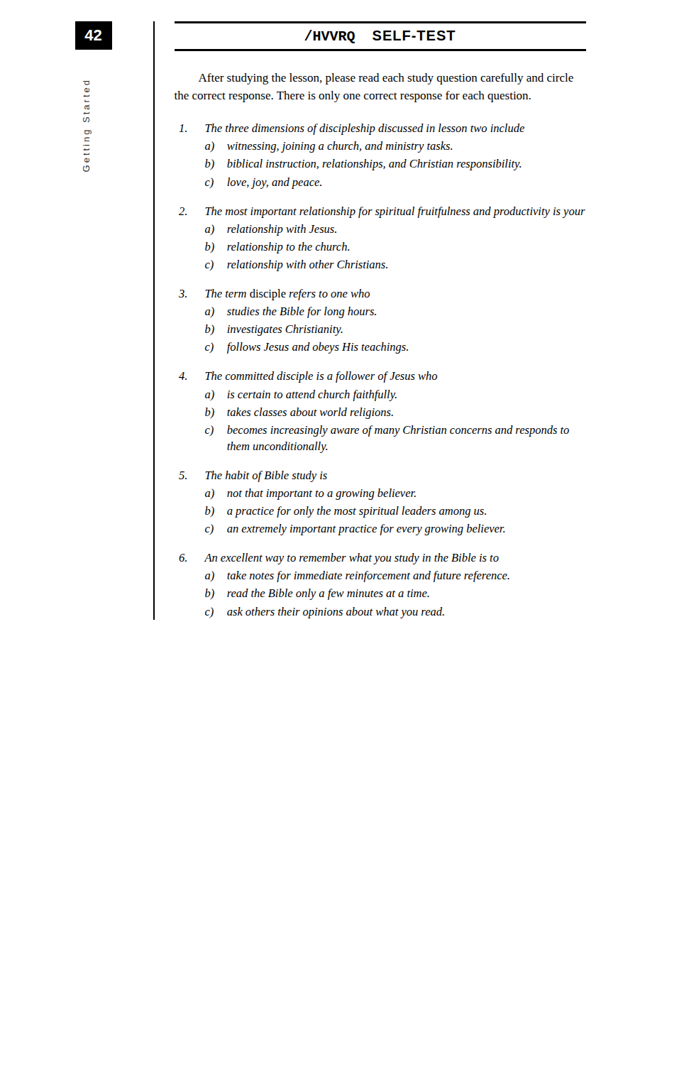42
Getting Started
/HVVRQ SELF-TEST
After studying the lesson, please read each study question carefully and circle the correct response. There is only one correct response for each question.
The three dimensions of discipleship discussed in lesson two include
witnessing, joining a church, and ministry tasks.
biblical instruction, relationships, and Christian responsibility.
love, joy, and peace.
The most important relationship for spiritual fruitfulness and productivity is your
relationship with Jesus.
relationship to the church.
relationship with other Christians.
The term disciple refers to one who
studies the Bible for long hours.
investigates Christianity.
follows Jesus and obeys His teachings.
The committed disciple is a follower of Jesus who
is certain to attend church faithfully.
takes classes about world religions.
becomes increasingly aware of many Christian concerns and responds to them unconditionally.
The habit of Bible study is
not that important to a growing believer.
a practice for only the most spiritual leaders among us.
an extremely important practice for every growing believer.
An excellent way to remember what you study in the Bible is to
take notes for immediate reinforcement and future reference.
read the Bible only a few minutes at a time.
ask others their opinions about what you read.